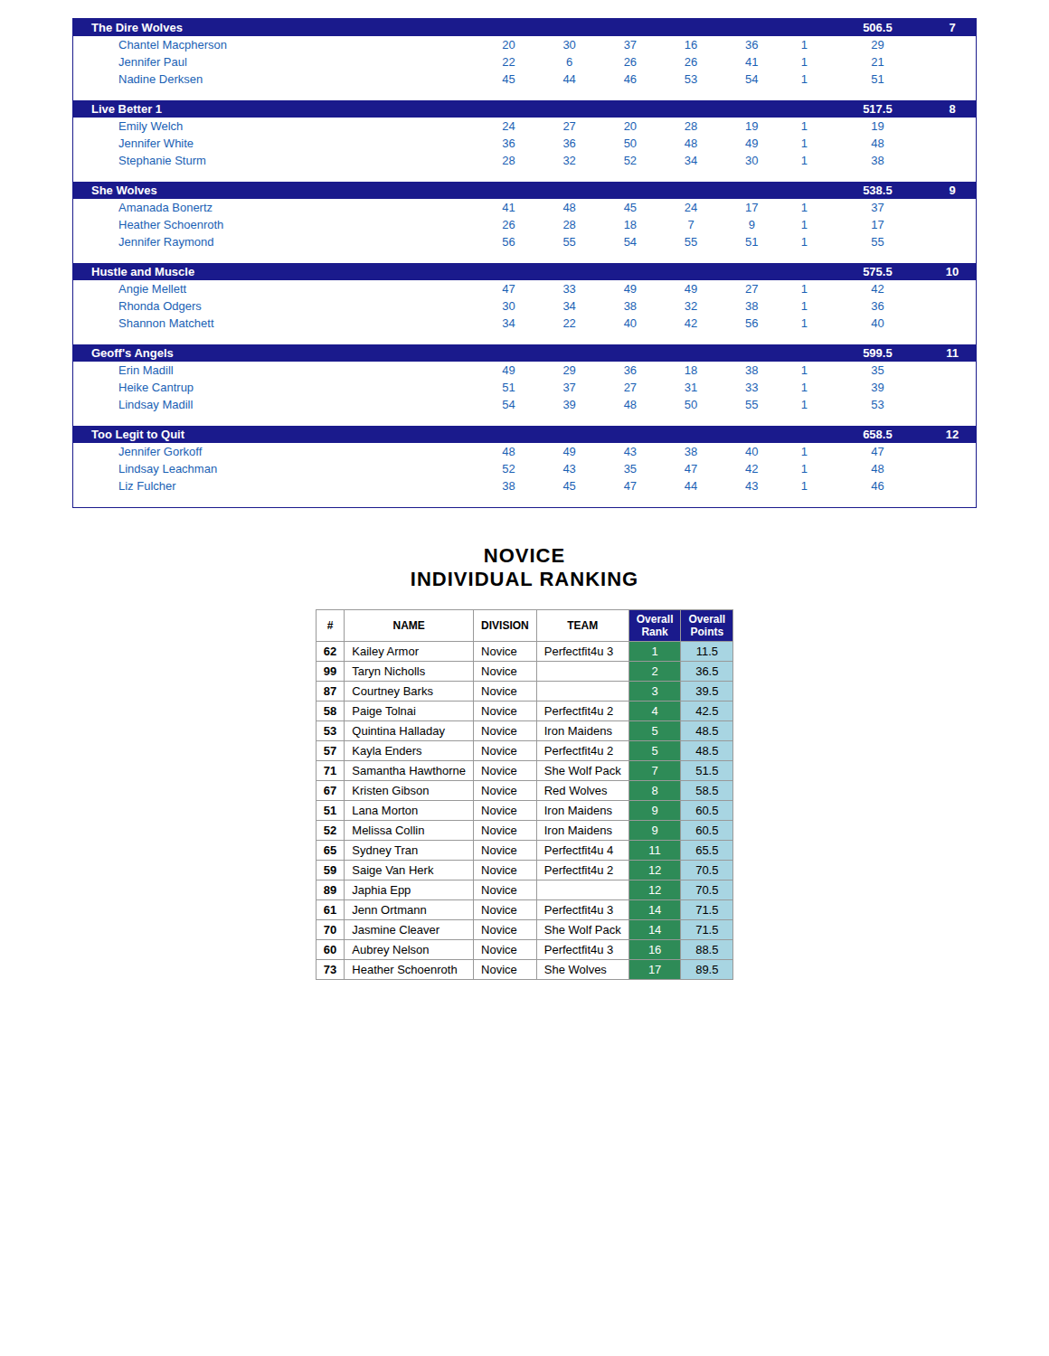| The Dire Wolves | 506.5 | 7 |
| Chantel Macpherson | 20 | 30 | 37 | 16 | 36 | 1 | 29 | |
| Jennifer Paul | 22 | 6 | 26 | 26 | 41 | 1 | 21 | |
| Nadine Derksen | 45 | 44 | 46 | 53 | 54 | 1 | 51 | |
| Live Better 1 | 517.5 | 8 |
| Emily Welch | 24 | 27 | 20 | 28 | 19 | 1 | 19 | |
| Jennifer White | 36 | 36 | 50 | 48 | 49 | 1 | 48 | |
| Stephanie Sturm | 28 | 32 | 52 | 34 | 30 | 1 | 38 | |
| She Wolves | 538.5 | 9 |
| Amanada Bonertz | 41 | 48 | 45 | 24 | 17 | 1 | 37 | |
| Heather Schoenroth | 26 | 28 | 18 | 7 | 9 | 1 | 17 | |
| Jennifer Raymond | 56 | 55 | 54 | 55 | 51 | 1 | 55 | |
| Hustle and Muscle | 575.5 | 10 |
| Angie Mellett | 47 | 33 | 49 | 49 | 27 | 1 | 42 | |
| Rhonda Odgers | 30 | 34 | 38 | 32 | 38 | 1 | 36 | |
| Shannon Matchett | 34 | 22 | 40 | 42 | 56 | 1 | 40 | |
| Geoff's Angels | 599.5 | 11 |
| Erin Madill | 49 | 29 | 36 | 18 | 38 | 1 | 35 | |
| Heike Cantrup | 51 | 37 | 27 | 31 | 33 | 1 | 39 | |
| Lindsay Madill | 54 | 39 | 48 | 50 | 55 | 1 | 53 | |
| Too Legit to Quit | 658.5 | 12 |
| Jennifer Gorkoff | 48 | 49 | 43 | 38 | 40 | 1 | 47 | |
| Lindsay Leachman | 52 | 43 | 35 | 47 | 42 | 1 | 48 | |
| Liz Fulcher | 38 | 45 | 47 | 44 | 43 | 1 | 46 | |
NOVICE
INDIVIDUAL RANKING
| # | NAME | DIVISION | TEAM | Overall Rank | Overall Points |
| --- | --- | --- | --- | --- | --- |
| 62 | Kailey Armor | Novice | Perfectfit4u 3 | 1 | 11.5 |
| 99 | Taryn Nicholls | Novice | | 2 | 36.5 |
| 87 | Courtney Barks | Novice | | 3 | 39.5 |
| 58 | Paige Tolnai | Novice | Perfectfit4u 2 | 4 | 42.5 |
| 53 | Quintina Halladay | Novice | Iron Maidens | 5 | 48.5 |
| 57 | Kayla Enders | Novice | Perfectfit4u 2 | 5 | 48.5 |
| 71 | Samantha Hawthorne | Novice | She Wolf Pack | 7 | 51.5 |
| 67 | Kristen Gibson | Novice | Red Wolves | 8 | 58.5 |
| 51 | Lana Morton | Novice | Iron Maidens | 9 | 60.5 |
| 52 | Melissa Collin | Novice | Iron Maidens | 9 | 60.5 |
| 65 | Sydney Tran | Novice | Perfectfit4u 4 | 11 | 65.5 |
| 59 | Saige Van Herk | Novice | Perfectfit4u 2 | 12 | 70.5 |
| 89 | Japhia Epp | Novice | | 12 | 70.5 |
| 61 | Jenn Ortmann | Novice | Perfectfit4u 3 | 14 | 71.5 |
| 70 | Jasmine Cleaver | Novice | She Wolf Pack | 14 | 71.5 |
| 60 | Aubrey Nelson | Novice | Perfectfit4u 3 | 16 | 88.5 |
| 73 | Heather Schoenroth | Novice | She Wolves | 17 | 89.5 |